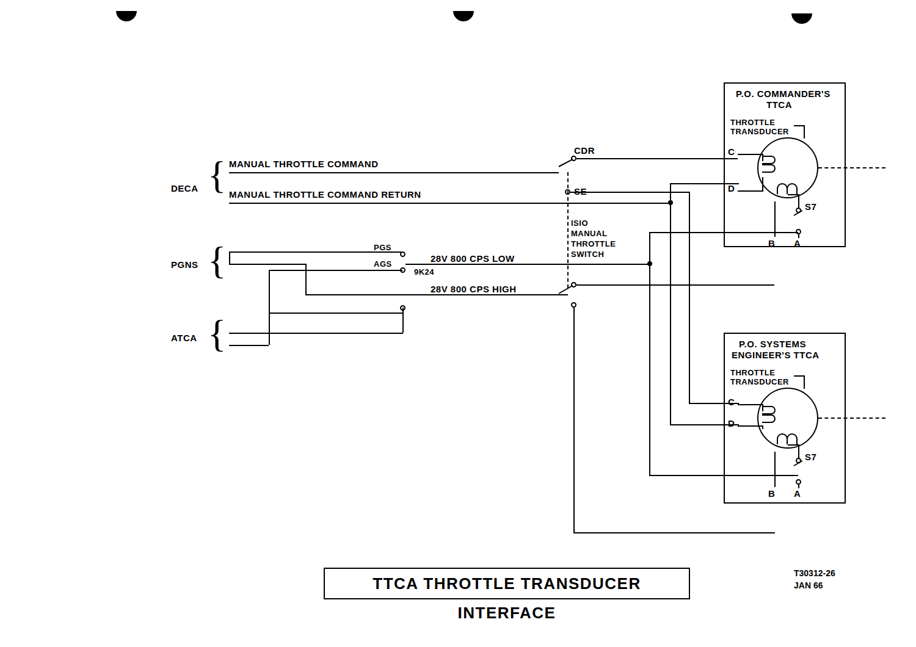P.O. COMMANDER'S
TTCA
THROTTLE
TRANSDUCER
C
D
S7
B
A
P.O. SYSTEMS
ENGINEER'S TTCA
THROTTLE
TRANSDUCER
C
D
S7
B
A
DECA
{
PGNS
{
ATCA
{
MANUAL THROTTLE COMMAND
MANUAL THROTTLE COMMAND RETURN
CDR
SE
ISIO
MANUAL
THROTTLE
SWITCH
PGS
AGS
9K24
28V 800 CPS LOW
28V 800 CPS HIGH
TTCA THROTTLE TRANSDUCER INTERFACE
T30312‑26
JAN 66